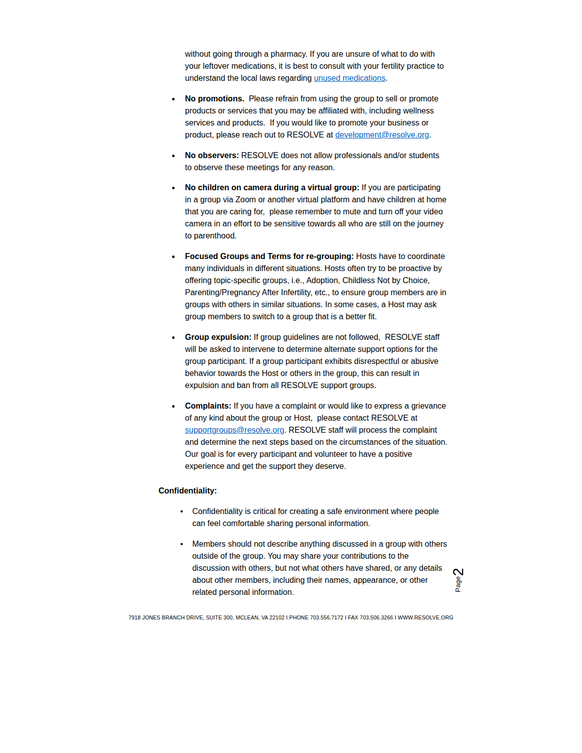without going through a pharmacy. If you are unsure of what to do with your leftover medications, it is best to consult with your fertility practice to understand the local laws regarding unused medications.
No promotions. Please refrain from using the group to sell or promote products or services that you may be affiliated with, including wellness services and products. If you would like to promote your business or product, please reach out to RESOLVE at development@resolve.org.
No observers: RESOLVE does not allow professionals and/or students to observe these meetings for any reason.
No children on camera during a virtual group: If you are participating in a group via Zoom or another virtual platform and have children at home that you are caring for, please remember to mute and turn off your video camera in an effort to be sensitive towards all who are still on the journey to parenthood.
Focused Groups and Terms for re-grouping: Hosts have to coordinate many individuals in different situations. Hosts often try to be proactive by offering topic-specific groups, i.e., Adoption, Childless Not by Choice, Parenting/Pregnancy After Infertility, etc., to ensure group members are in groups with others in similar situations. In some cases, a Host may ask group members to switch to a group that is a better fit.
Group expulsion: If group guidelines are not followed, RESOLVE staff will be asked to intervene to determine alternate support options for the group participant. If a group participant exhibits disrespectful or abusive behavior towards the Host or others in the group, this can result in expulsion and ban from all RESOLVE support groups.
Complaints: If you have a complaint or would like to express a grievance of any kind about the group or Host, please contact RESOLVE at supportgroups@resolve.org. RESOLVE staff will process the complaint and determine the next steps based on the circumstances of the situation. Our goal is for every participant and volunteer to have a positive experience and get the support they deserve.
Confidentiality:
Confidentiality is critical for creating a safe environment where people can feel comfortable sharing personal information.
Members should not describe anything discussed in a group with others outside of the group. You may share your contributions to the discussion with others, but not what others have shared, or any details about other members, including their names, appearance, or other related personal information.
Page2
7918 JONES BRANCH DRIVE, SUITE 300, MCLEAN, VA 22102 I PHONE 703.556.7172 I FAX 703.506.3266 I WWW.RESOLVE.ORG